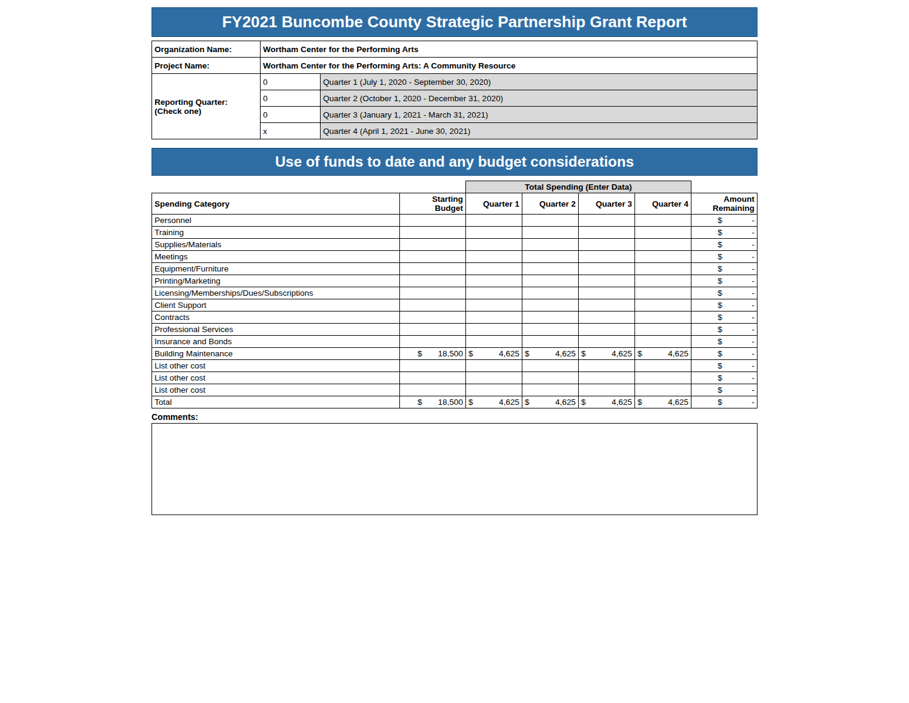FY2021 Buncombe County Strategic Partnership Grant Report
| Organization Name: | Wortham Center for the Performing Arts |
| Project Name: | Wortham Center for the Performing Arts: A Community Resource |
| Reporting Quarter: (Check one) | 0 | Quarter 1 (July 1, 2020 - September 30, 2020) |
| 0 | Quarter 2 (October 1, 2020 - December 31, 2020) |
| 0 | Quarter 3 (January 1, 2021 - March 31, 2021) |
| x | Quarter 4 (April 1, 2021 - June 30, 2021) |
Use of funds to date and any budget considerations
| | | Total Spending (Enter Data) | |
| Spending Category | Starting Budget | Quarter 1 | Quarter 2 | Quarter 3 | Quarter 4 | Amount Remaining |
| Personnel | | | | | | | | | | $ - |
| Training | | | | | | | | | | $ - |
| Supplies/Materials | | | | | | | | | | $ - |
| Meetings | | | | | | | | | | $ - |
| Equipment/Furniture | | | | | | | | | | $ - |
| Printing/Marketing | | | | | | | | | | $ - |
| Licensing/Memberships/Dues/Subscriptions | | | | | | | | | | $ - |
| Client Support | | | | | | | | | | $ - |
| Contracts | | | | | | | | | | $ - |
| Professional Services | | | | | | | | | | $ - |
| Insurance and Bonds | | | | | | | | | | $ - |
| Building Maintenance | $ 18,500 | $ | 4,625 | $ | 4,625 | $ | 4,625 | $ | 4,625 | $ - |
| List other cost | | | | | | | | | | $ - |
| List other cost | | | | | | | | | | $ - |
| List other cost | | | | | | | | | | $ - |
| Total | $ 18,500 | $ | 4,625 | $ | 4,625 | $ | 4,625 | $ | 4,625 | $ - |
Comments: